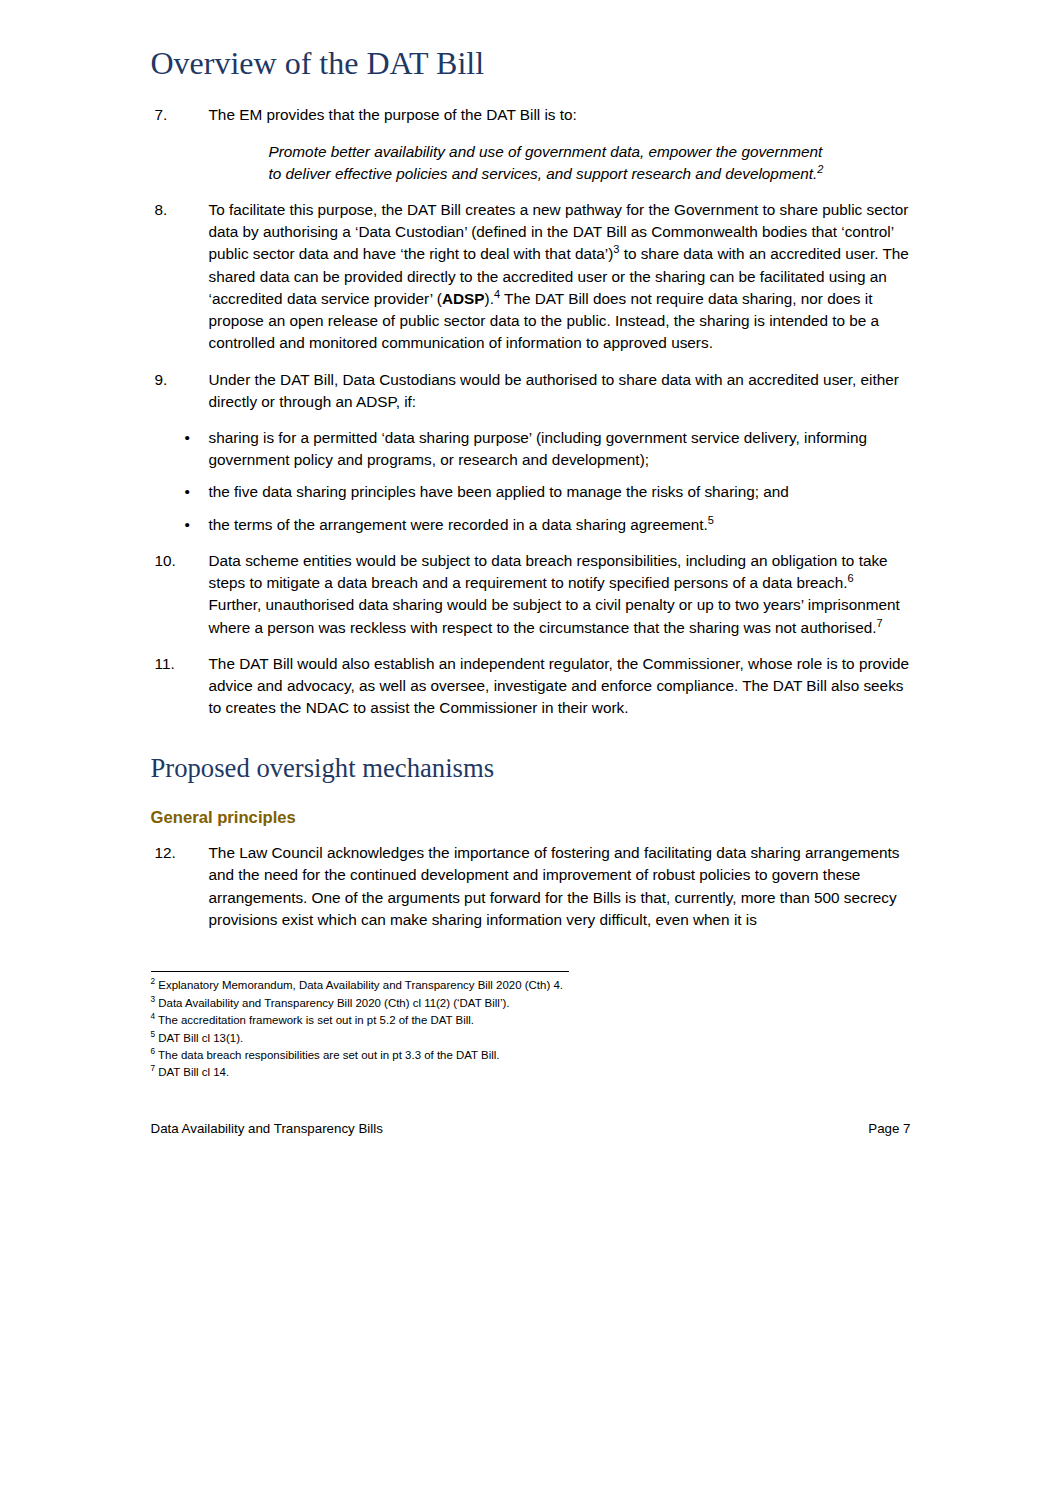Overview of the DAT Bill
7.
The EM provides that the purpose of the DAT Bill is to:
Promote better availability and use of government data, empower the government to deliver effective policies and services, and support research and development.2
8.
To facilitate this purpose, the DAT Bill creates a new pathway for the Government to share public sector data by authorising a ‘Data Custodian’ (defined in the DAT Bill as Commonwealth bodies that ‘control’ public sector data and have ‘the right to deal with that data’)3 to share data with an accredited user. The shared data can be provided directly to the accredited user or the sharing can be facilitated using an ‘accredited data service provider’ (ADSP).4 The DAT Bill does not require data sharing, nor does it propose an open release of public sector data to the public. Instead, the sharing is intended to be a controlled and monitored communication of information to approved users.
9.
Under the DAT Bill, Data Custodians would be authorised to share data with an accredited user, either directly or through an ADSP, if:
• sharing is for a permitted ‘data sharing purpose’ (including government service delivery, informing government policy and programs, or research and development);
• the five data sharing principles have been applied to manage the risks of sharing; and
• the terms of the arrangement were recorded in a data sharing agreement.5
10.
Data scheme entities would be subject to data breach responsibilities, including an obligation to take steps to mitigate a data breach and a requirement to notify specified persons of a data breach.6 Further, unauthorised data sharing would be subject to a civil penalty or up to two years’ imprisonment where a person was reckless with respect to the circumstance that the sharing was not authorised.7
11.
The DAT Bill would also establish an independent regulator, the Commissioner, whose role is to provide advice and advocacy, as well as oversee, investigate and enforce compliance. The DAT Bill also seeks to creates the NDAC to assist the Commissioner in their work.
Proposed oversight mechanisms
General principles
12.
The Law Council acknowledges the importance of fostering and facilitating data sharing arrangements and the need for the continued development and improvement of robust policies to govern these arrangements. One of the arguments put forward for the Bills is that, currently, more than 500 secrecy provisions exist which can make sharing information very difficult, even when it is
2 Explanatory Memorandum, Data Availability and Transparency Bill 2020 (Cth) 4.
3 Data Availability and Transparency Bill 2020 (Cth) cl 11(2) (‘DAT Bill’).
4 The accreditation framework is set out in pt 5.2 of the DAT Bill.
5 DAT Bill cl 13(1).
6 The data breach responsibilities are set out in pt 3.3 of the DAT Bill.
7 DAT Bill cl 14.
Data Availability and Transparency Bills
Page 7